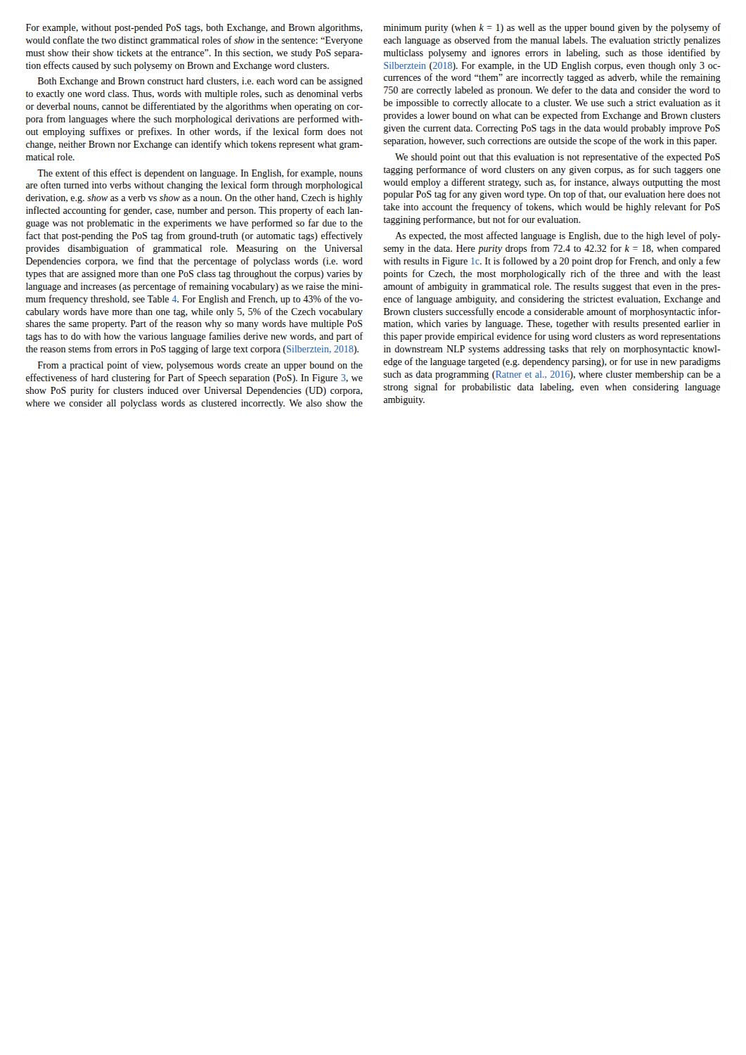For example, without post-pended PoS tags, both Exchange, and Brown algorithms, would conflate the two distinct grammatical roles of show in the sentence: “Everyone must show their show tickets at the entrance”. In this section, we study PoS separation effects caused by such polysemy on Brown and Exchange word clusters.
Both Exchange and Brown construct hard clusters, i.e. each word can be assigned to exactly one word class. Thus, words with multiple roles, such as denominal verbs or deverbal nouns, cannot be differentiated by the algorithms when operating on corpora from languages where the such morphological derivations are performed without employing suffixes or prefixes. In other words, if the lexical form does not change, neither Brown nor Exchange can identify which tokens represent what grammatical role.
The extent of this effect is dependent on language. In English, for example, nouns are often turned into verbs without changing the lexical form through morphological derivation, e.g. show as a verb vs show as a noun. On the other hand, Czech is highly inflected accounting for gender, case, number and person. This property of each language was not problematic in the experiments we have performed so far due to the fact that post-pending the PoS tag from ground-truth (or automatic tags) effectively provides disambiguation of grammatical role. Measuring on the Universal Dependencies corpora, we find that the percentage of polyclass words (i.e. word types that are assigned more than one PoS class tag throughout the corpus) varies by language and increases (as percentage of remaining vocabulary) as we raise the minimum frequency threshold, see Table 4. For English and French, up to 43% of the vocabulary words have more than one tag, while only 5, 5% of the Czech vocabulary shares the same property. Part of the reason why so many words have multiple PoS tags has to do with how the various language families derive new words, and part of the reason stems from errors in PoS tagging of large text corpora (Silberztein, 2018).
From a practical point of view, polysemous words create an upper bound on the effectiveness of hard clustering for Part of Speech separation (PoS). In Figure 3, we show PoS purity for clusters induced over Universal Dependencies (UD) corpora, where we consider all polyclass words as clustered incorrectly. We also show the minimum purity (when k = 1) as well as the upper bound given by the polysemy of each language as observed from the manual labels. The evaluation strictly penalizes multiclass polysemy and ignores errors in labeling, such as those identified by Silberztein (2018). For example, in the UD English corpus, even though only 3 occurrences of the word “them” are incorrectly tagged as adverb, while the remaining 750 are correctly labeled as pronoun. We defer to the data and consider the word to be impossible to correctly allocate to a cluster. We use such a strict evaluation as it provides a lower bound on what can be expected from Exchange and Brown clusters given the current data. Correcting PoS tags in the data would probably improve PoS separation, however, such corrections are outside the scope of the work in this paper.
We should point out that this evaluation is not representative of the expected PoS tagging performance of word clusters on any given corpus, as for such taggers one would employ a different strategy, such as, for instance, always outputting the most popular PoS tag for any given word type. On top of that, our evaluation here does not take into account the frequency of tokens, which would be highly relevant for PoS taggining performance, but not for our evaluation.
As expected, the most affected language is English, due to the high level of polysemy in the data. Here purity drops from 72.4 to 42.32 for k = 18, when compared with results in Figure 1c. It is followed by a 20 point drop for French, and only a few points for Czech, the most morphologically rich of the three and with the least amount of ambiguity in grammatical role. The results suggest that even in the presence of language ambiguity, and considering the strictest evaluation, Exchange and Brown clusters successfully encode a considerable amount of morphosyntactic information, which varies by language. These, together with results presented earlier in this paper provide empirical evidence for using word clusters as word representations in downstream NLP systems addressing tasks that rely on morphosyntactic knowledge of the language targeted (e.g. dependency parsing), or for use in new paradigms such as data programming (Ratner et al., 2016), where cluster membership can be a strong signal for probabilistic data labeling, even when considering language ambiguity.